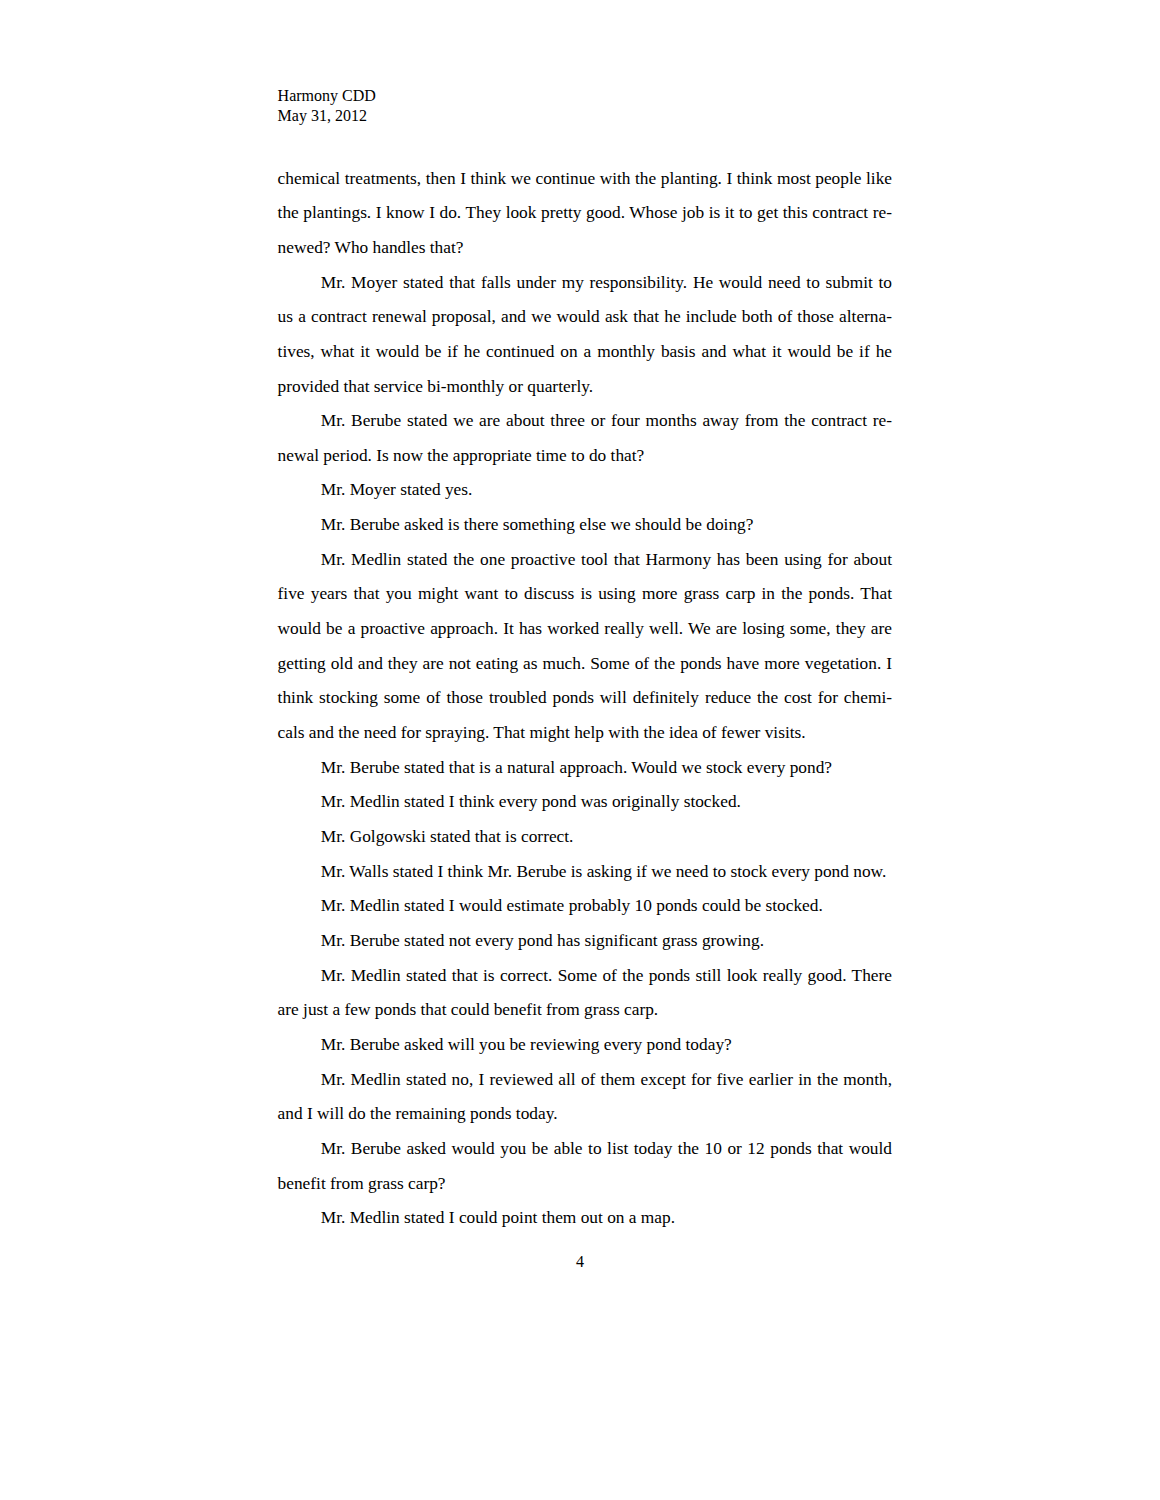Harmony CDD
May 31, 2012
chemical treatments, then I think we continue with the planting. I think most people like the plantings. I know I do. They look pretty good. Whose job is it to get this contract renewed? Who handles that?
Mr. Moyer stated that falls under my responsibility. He would need to submit to us a contract renewal proposal, and we would ask that he include both of those alternatives, what it would be if he continued on a monthly basis and what it would be if he provided that service bi-monthly or quarterly.
Mr. Berube stated we are about three or four months away from the contract renewal period. Is now the appropriate time to do that?
Mr. Moyer stated yes.
Mr. Berube asked is there something else we should be doing?
Mr. Medlin stated the one proactive tool that Harmony has been using for about five years that you might want to discuss is using more grass carp in the ponds. That would be a proactive approach. It has worked really well. We are losing some, they are getting old and they are not eating as much. Some of the ponds have more vegetation. I think stocking some of those troubled ponds will definitely reduce the cost for chemicals and the need for spraying. That might help with the idea of fewer visits.
Mr. Berube stated that is a natural approach. Would we stock every pond?
Mr. Medlin stated I think every pond was originally stocked.
Mr. Golgowski stated that is correct.
Mr. Walls stated I think Mr. Berube is asking if we need to stock every pond now.
Mr. Medlin stated I would estimate probably 10 ponds could be stocked.
Mr. Berube stated not every pond has significant grass growing.
Mr. Medlin stated that is correct. Some of the ponds still look really good. There are just a few ponds that could benefit from grass carp.
Mr. Berube asked will you be reviewing every pond today?
Mr. Medlin stated no, I reviewed all of them except for five earlier in the month, and I will do the remaining ponds today.
Mr. Berube asked would you be able to list today the 10 or 12 ponds that would benefit from grass carp?
Mr. Medlin stated I could point them out on a map.
4